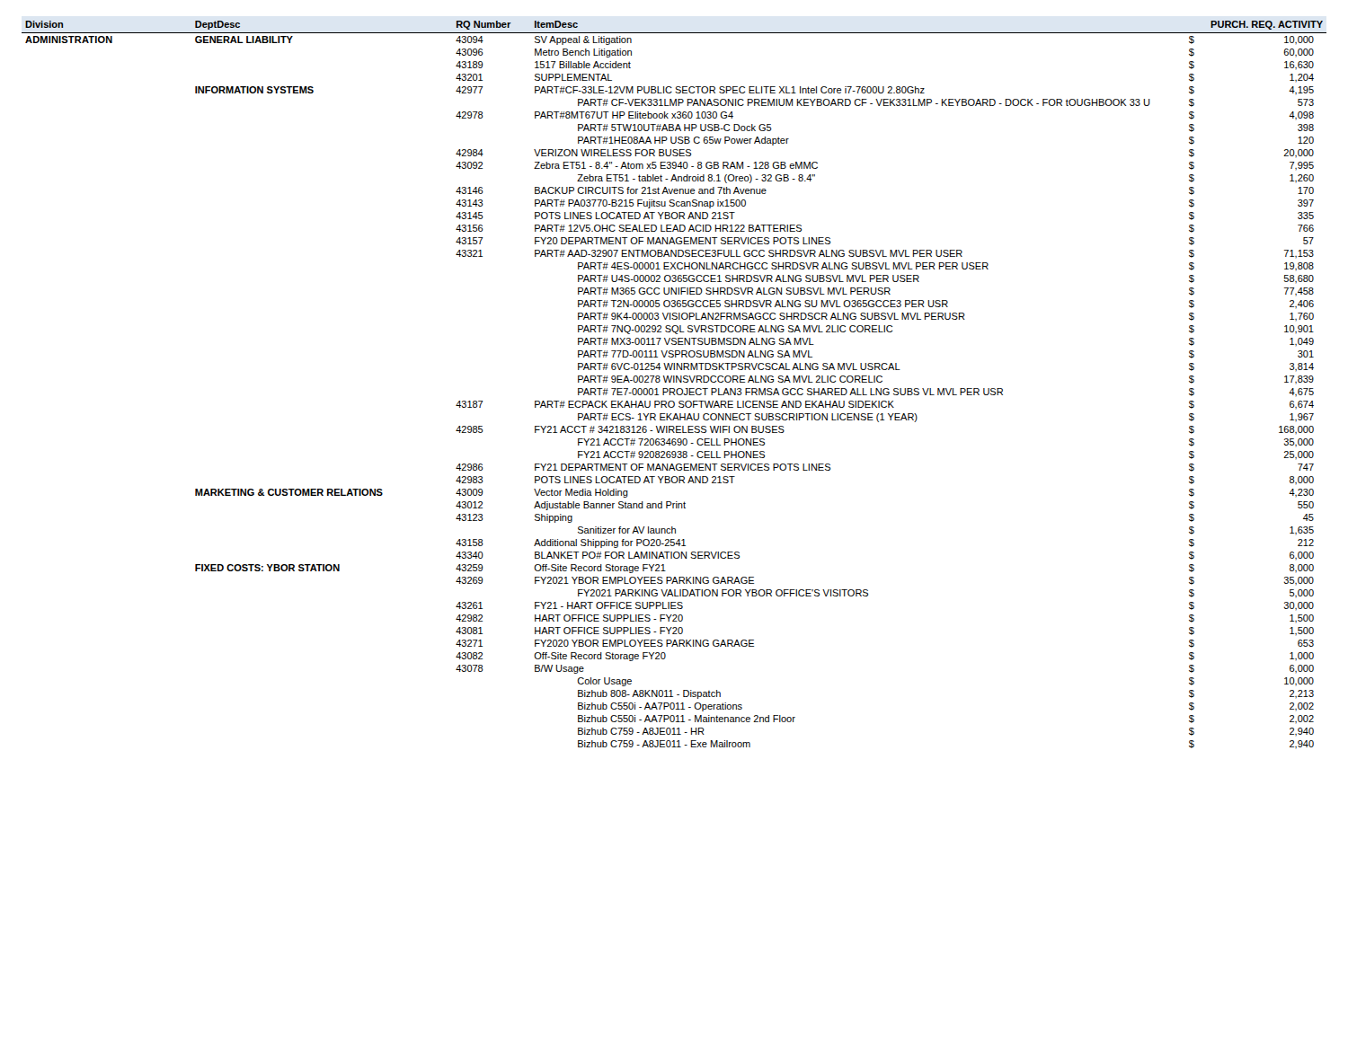| Division | DeptDesc | RQ Number | ItemDesc | PURCH. REQ. ACTIVITY |
| --- | --- | --- | --- | --- |
| ADMINISTRATION | GENERAL LIABILITY | 43094 | SV Appeal & Litigation | $ | 10,000 |
| | | 43096 | Metro Bench Litigation | $ | 60,000 |
| | | 43189 | 1517 Billable Accident | $ | 16,630 |
| | | 43201 | SUPPLEMENTAL | $ | 1,204 |
| | INFORMATION SYSTEMS | 42977 | PART#CF-33LE-12VM PUBLIC SECTOR SPEC ELITE XL1 Intel Core i7-7600U 2.80Ghz | $ | 4,195 |
| | | | PART# CF-VEK331LMP PANASONIC PREMIUM KEYBOARD CF - VEK331LMP - KEYBOARD - DOCK - FOR tOUGHBOOK 33 U | $ | 573 |
| | | 42978 | PART#8MT67UT HP Elitebook x360 1030 G4 | $ | 4,098 |
| | | | PART# 5TW10UT#ABA HP USB-C Dock G5 | $ | 398 |
| | | | PART#1HE08AA HP USB C 65w Power Adapter | $ | 120 |
| | | 42984 | VERIZON WIRELESS FOR BUSES | $ | 20,000 |
| | | 43092 | Zebra ET51 - 8.4" - Atom x5 E3940 - 8 GB RAM - 128 GB eMMC | $ | 7,995 |
| | | | Zebra ET51 - tablet - Android 8.1 (Oreo) - 32 GB - 8.4" | $ | 1,260 |
| | | 43146 | BACKUP CIRCUITS for 21st Avenue and 7th Avenue | $ | 170 |
| | | 43143 | PART# PA03770-B215 Fujitsu ScanSnap ix1500 | $ | 397 |
| | | 43145 | POTS LINES LOCATED AT YBOR AND 21ST | $ | 335 |
| | | 43156 | PART# 12V5.OHC SEALED LEAD ACID HR122 BATTERIES | $ | 766 |
| | | 43157 | FY20 DEPARTMENT OF MANAGEMENT SERVICES POTS LINES | $ | 57 |
| | | 43321 | PART# AAD-32907 ENTMOBANDSECE3FULL GCC SHRDSVR ALNG SUBSVL MVL PER USER | $ | 71,153 |
| | | | PART# 4ES-00001 EXCHONLNARCHGCC SHRDSVR ALNG SUBSVL MVL PER PER USER | $ | 19,808 |
| | | | PART# U4S-00002 O365GCCE1 SHRDSVR ALNG SUBSVL MVL PER USER | $ | 58,680 |
| | | | PART# M365 GCC UNIFIED SHRDSVR ALGN SUBSVL MVL PERUSR | $ | 77,458 |
| | | | PART# T2N-00005 O365GCCE5 SHRDSVR ALNG SU MVL O365GCCE3 PER USR | $ | 2,406 |
| | | | PART# 9K4-00003 VISIOPLAN2FRMSAGCC SHRDSCR ALNG SUBSVL MVL PERUSR | $ | 1,760 |
| | | | PART# 7NQ-00292 SQL SVRSTDCORE ALNG SA MVL 2LIC CORELIC | $ | 10,901 |
| | | | PART# MX3-00117 VSENTSUBMSDN ALNG SA MVL | $ | 1,049 |
| | | | PART# 77D-00111 VSPROSUBMSDN ALNG SA MVL | $ | 301 |
| | | | PART# 6VC-01254 WINRMTDSKTPSRVCSCAL ALNG SA MVL USRCAL | $ | 3,814 |
| | | | PART# 9EA-00278 WINSVRDCCORE ALNG SA MVL 2LIC CORELIC | $ | 17,839 |
| | | | PART# 7E7-00001 PROJECT PLAN3 FRMSA GCC SHARED ALL LNG SUBS VL MVL PER USR | $ | 4,675 |
| | | 43187 | PART# ECPACK EKAHAU PRO SOFTWARE LICENSE AND EKAHAU SIDEKICK | $ | 6,674 |
| | | | PART# ECS- 1YR EKAHAU CONNECT SUBSCRIPTION LICENSE (1 YEAR) | $ | 1,967 |
| | | 42985 | FY21 ACCT # 342183126 - WIRELESS WIFI ON BUSES | $ | 168,000 |
| | | | FY21 ACCT# 720634690 - CELL PHONES | $ | 35,000 |
| | | | FY21 ACCT# 920826938 - CELL PHONES | $ | 25,000 |
| | | 42986 | FY21 DEPARTMENT OF MANAGEMENT SERVICES POTS LINES | $ | 747 |
| | | 42983 | POTS LINES LOCATED AT YBOR AND 21ST | $ | 8,000 |
| | MARKETING & CUSTOMER RELATIONS | 43009 | Vector Media Holding | $ | 4,230 |
| | | 43012 | Adjustable Banner Stand and Print | $ | 550 |
| | | 43123 | Shipping | $ | 45 |
| | | | Sanitizer for AV launch | $ | 1,635 |
| | | 43158 | Additional Shipping for PO20-2541 | $ | 212 |
| | | 43340 | BLANKET PO# FOR LAMINATION SERVICES | $ | 6,000 |
| | FIXED COSTS: YBOR STATION | 43259 | Off-Site Record Storage FY21 | $ | 8,000 |
| | | 43269 | FY2021 YBOR EMPLOYEES PARKING GARAGE | $ | 35,000 |
| | | | FY2021 PARKING VALIDATION FOR YBOR OFFICE'S VISITORS | $ | 5,000 |
| | | 43261 | FY21 - HART OFFICE SUPPLIES | $ | 30,000 |
| | | 42982 | HART OFFICE SUPPLIES - FY20 | $ | 1,500 |
| | | 43081 | HART OFFICE SUPPLIES - FY20 | $ | 1,500 |
| | | 43271 | FY2020 YBOR EMPLOYEES PARKING GARAGE | $ | 653 |
| | | 43082 | Off-Site Record Storage FY20 | $ | 1,000 |
| | | 43078 | B/W Usage | $ | 6,000 |
| | | | Color Usage | $ | 10,000 |
| | | | Bizhub 808- A8KN011 - Dispatch | $ | 2,213 |
| | | | Bizhub C550i - AA7P011 - Operations | $ | 2,002 |
| | | | Bizhub C550i - AA7P011 - Maintenance 2nd Floor | $ | 2,002 |
| | | | Bizhub C759 - A8JE011 - HR | $ | 2,940 |
| | | | Bizhub C759 - A8JE011 - Exe Mailroom | $ | 2,940 |